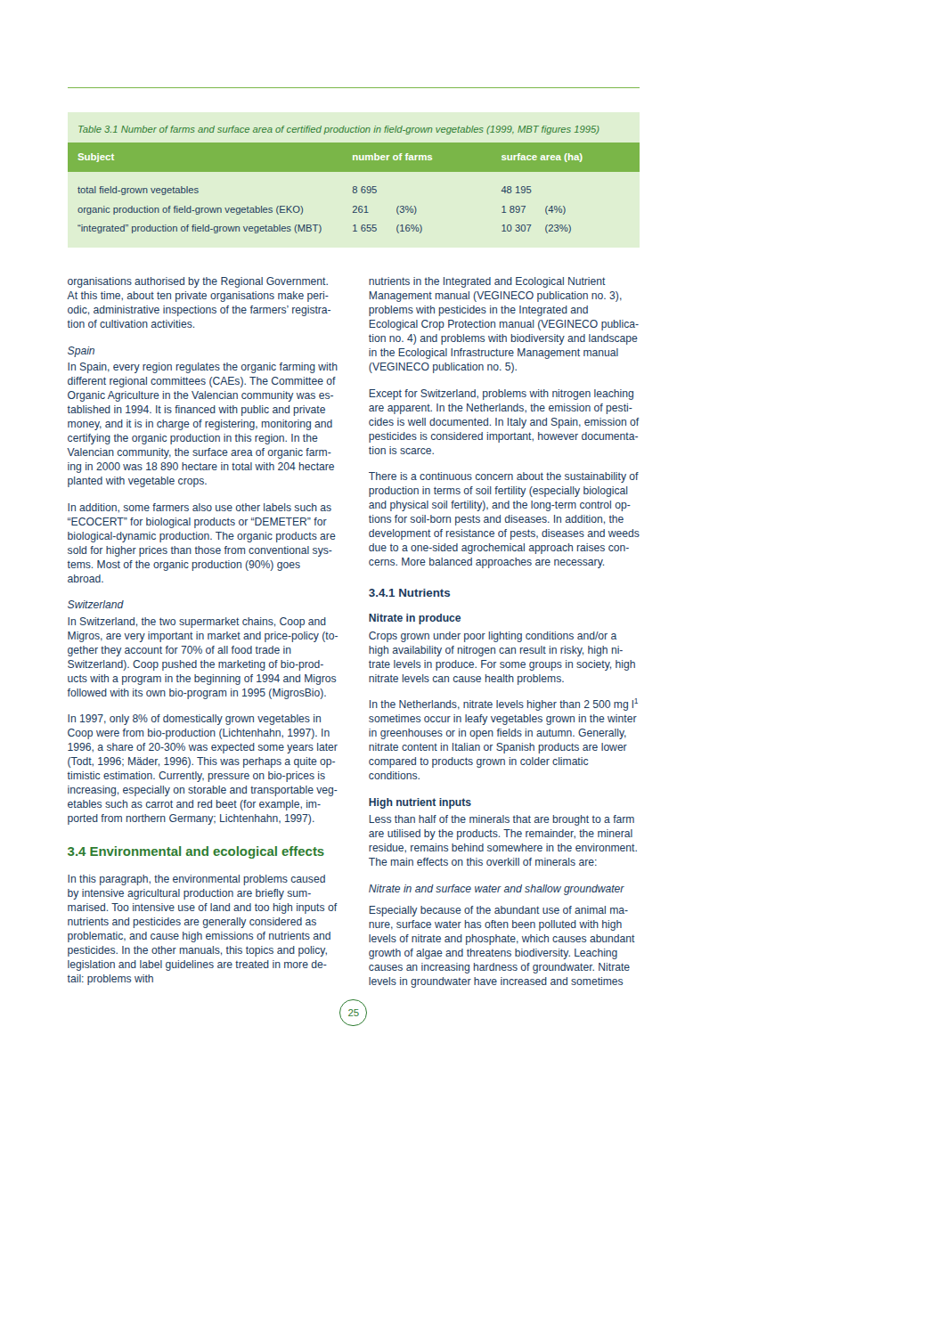Table 3.1 Number of farms and surface area of certified production in field-grown vegetables (1999, MBT figures 1995)
| Subject | number of farms | surface area (ha) |
| --- | --- | --- |
| total field-grown vegetables | 8 695 | 48 195 |
| organic production of field-grown vegetables (EKO) | 261 (3%) | 1 897 (4%) |
| “integrated” production of field-grown vegetables (MBT) | 1 655 (16%) | 10 307 (23%) |
organisations authorised by the Regional Government. At this time, about ten private organisations make periodic, administrative inspections of the farmers’ registration of cultivation activities.
Spain
In Spain, every region regulates the organic farming with different regional committees (CAEs). The Committee of Organic Agriculture in the Valencian community was established in 1994. It is financed with public and private money, and it is in charge of registering, monitoring and certifying the organic production in this region. In the Valencian community, the surface area of organic farming in 2000 was 18 890 hectare in total with 204 hectare planted with vegetable crops.
In addition, some farmers also use other labels such as “ECOCERT” for biological products or “DEMETER” for biological-dynamic production. The organic products are sold for higher prices than those from conventional systems. Most of the organic production (90%) goes abroad.
Switzerland
In Switzerland, the two supermarket chains, Coop and Migros, are very important in market and price-policy (together they account for 70% of all food trade in Switzerland). Coop pushed the marketing of bio-products with a program in the beginning of 1994 and Migros followed with its own bio-program in 1995 (MigrosBio).
In 1997, only 8% of domestically grown vegetables in Coop were from bio-production (Lichtenhahn, 1997). In 1996, a share of 20-30% was expected some years later (Todt, 1996; Mäder, 1996). This was perhaps a quite optimistic estimation. Currently, pressure on bio-prices is increasing, especially on storable and transportable vegetables such as carrot and red beet (for example, imported from northern Germany; Lichtenhahn, 1997).
3.4 Environmental and ecological effects
In this paragraph, the environmental problems caused by intensive agricultural production are briefly summarised. Too intensive use of land and too high inputs of nutrients and pesticides are generally considered as problematic, and cause high emissions of nutrients and pesticides. In the other manuals, this topics and policy, legislation and label guidelines are treated in more detail: problems with
nutrients in the Integrated and Ecological Nutrient Management manual (VEGINECO publication no. 3), problems with pesticides in the Integrated and Ecological Crop Protection manual (VEGINECO publication no. 4) and problems with biodiversity and landscape in the Ecological Infrastructure Management manual (VEGINECO publication no. 5).
Except for Switzerland, problems with nitrogen leaching are apparent. In the Netherlands, the emission of pesticides is well documented. In Italy and Spain, emission of pesticides is considered important, however documentation is scarce.
There is a continuous concern about the sustainability of production in terms of soil fertility (especially biological and physical soil fertility), and the long-term control options for soil-born pests and diseases. In addition, the development of resistance of pests, diseases and weeds due to a one-sided agrochemical approach raises concerns. More balanced approaches are necessary.
3.4.1 Nutrients
Nitrate in produce
Crops grown under poor lighting conditions and/or a high availability of nitrogen can result in risky, high nitrate levels in produce. For some groups in society, high nitrate levels can cause health problems.
In the Netherlands, nitrate levels higher than 2 500 mg l1 sometimes occur in leafy vegetables grown in the winter in greenhouses or in open fields in autumn. Generally, nitrate content in Italian or Spanish products are lower compared to products grown in colder climatic conditions.
High nutrient inputs
Less than half of the minerals that are brought to a farm are utilised by the products. The remainder, the mineral residue, remains behind somewhere in the environment. The main effects on this overkill of minerals are:
Nitrate in and surface water and shallow groundwater
Especially because of the abundant use of animal manure, surface water has often been polluted with high levels of nitrate and phosphate, which causes abundant growth of algae and threatens biodiversity. Leaching causes an increasing hardness of groundwater. Nitrate levels in groundwater have increased and sometimes
25